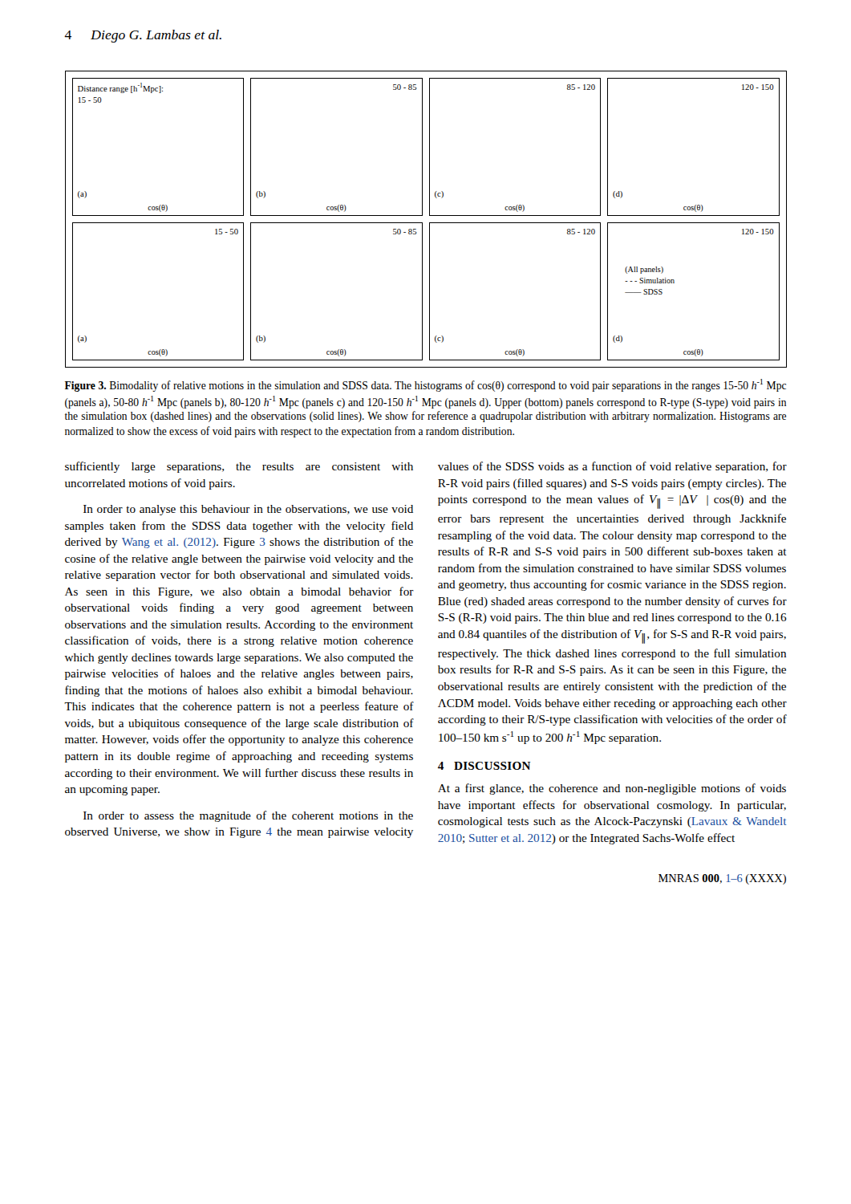4 Diego G. Lambas et al.
Distance range [h-1Mpc]:
15 - 50 (a) cos(θ)
50 - 85 (b) cos(θ)
85 - 120 (c) cos(θ)
120 - 150 (d) cos(θ)
15 - 50 (a) cos(θ)
50 - 85 (b) cos(θ)
85 - 120 (c) cos(θ)
120 - 150 (All panels)
- - - Simulation
—— SDSS (d) cos(θ)
Figure 3. Bimodality of relative motions in the simulation and SDSS data. The histograms of cos(θ) correspond to void pair separations in the ranges 15-50 h-1 Mpc (panels a), 50-80 h-1 Mpc (panels b), 80-120 h-1 Mpc (panels c) and 120-150 h-1 Mpc (panels d). Upper (bottom) panels correspond to R-type (S-type) void pairs in the simulation box (dashed lines) and the observations (solid lines). We show for reference a quadrupolar distribution with arbitrary normalization. Histograms are normalized to show the excess of void pairs with respect to the expectation from a random distribution.
sufficiently large separations, the results are consistent with uncorrelated motions of void pairs.
In order to analyse this behaviour in the observations, we use void samples taken from the SDSS data together with the velocity field derived by Wang et al. (2012). Figure 3 shows the distribution of the cosine of the relative angle between the pairwise void velocity and the relative separation vector for both observational and simulated voids. As seen in this Figure, we also obtain a bimodal behavior for observational voids finding a very good agreement between observations and the simulation results. According to the environment classification of voids, there is a strong relative motion coherence which gently declines towards large separations. We also computed the pairwise velocities of haloes and the relative angles between pairs, finding that the motions of haloes also exhibit a bimodal behaviour. This indicates that the coherence pattern is not a peerless feature of voids, but a ubiquitous consequence of the large scale distribution of matter. However, voids offer the opportunity to analyze this coherence pattern in its double regime of approaching and receeding systems according to their environment. We will further discuss these results in an upcoming paper.
In order to assess the magnitude of the coherent motions in the observed Universe, we show in Figure 4 the mean pairwise velocity values of the SDSS voids as a function of void relative separation, for R-R void pairs (filled squares) and S-S voids pairs (empty circles). The points correspond to the mean values of V∥ = |ΔV⃗| cos(θ) and the error bars represent the uncertainties derived through Jackknife resampling of the void data. The colour density map correspond to the results of R-R and S-S void pairs in 500 different sub-boxes taken at random from the simulation constrained to have similar SDSS volumes and geometry, thus accounting for cosmic variance in the SDSS region. Blue (red) shaded areas correspond to the number density of curves for S-S (R-R) void pairs. The thin blue and red lines correspond to the 0.16 and 0.84 quantiles of the distribution of V∥, for S-S and R-R void pairs, respectively. The thick dashed lines correspond to the full simulation box results for R-R and S-S pairs. As it can be seen in this Figure, the observational results are entirely consistent with the prediction of the ΛCDM model. Voids behave either receding or approaching each other according to their R/S-type classification with velocities of the order of 100–150 km s-1 up to 200 h-1 Mpc separation.
4 Discussion
At a first glance, the coherence and non-negligible motions of voids have important effects for observational cosmology. In particular, cosmological tests such as the Alcock-Paczynski (Lavaux & Wandelt 2010; Sutter et al. 2012) or the Integrated Sachs-Wolfe effect
MNRAS 000, 1–6 (XXXX)